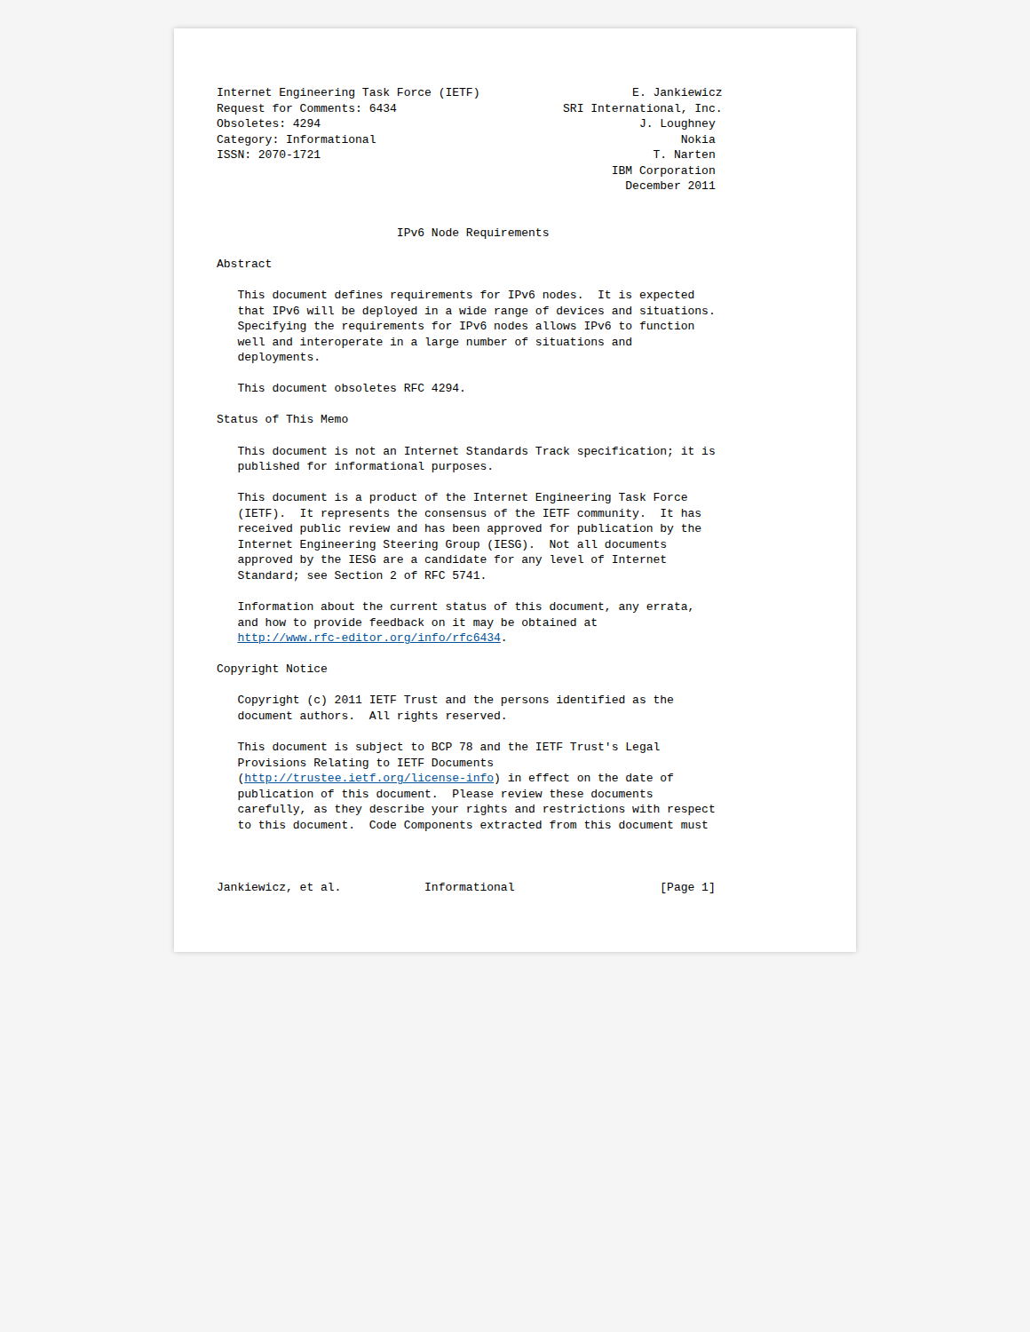Internet Engineering Task Force (IETF)                      E. Jankiewicz
Request for Comments: 6434                        SRI International, Inc.
Obsoletes: 4294                                              J. Loughney
Category: Informational                                            Nokia
ISSN: 2070-1721                                                T. Narten
                                                         IBM Corporation
                                                           December 2011


                          IPv6 Node Requirements

Abstract

   This document defines requirements for IPv6 nodes.  It is expected
   that IPv6 will be deployed in a wide range of devices and situations.
   Specifying the requirements for IPv6 nodes allows IPv6 to function
   well and interoperate in a large number of situations and
   deployments.

   This document obsoletes RFC 4294.

Status of This Memo

   This document is not an Internet Standards Track specification; it is
   published for informational purposes.

   This document is a product of the Internet Engineering Task Force
   (IETF).  It represents the consensus of the IETF community.  It has
   received public review and has been approved for publication by the
   Internet Engineering Steering Group (IESG).  Not all documents
   approved by the IESG are a candidate for any level of Internet
   Standard; see Section 2 of RFC 5741.

   Information about the current status of this document, any errata,
   and how to provide feedback on it may be obtained at
   http://www.rfc-editor.org/info/rfc6434.

Copyright Notice

   Copyright (c) 2011 IETF Trust and the persons identified as the
   document authors.  All rights reserved.

   This document is subject to BCP 78 and the IETF Trust's Legal
   Provisions Relating to IETF Documents
   (http://trustee.ietf.org/license-info) in effect on the date of
   publication of this document.  Please review these documents
   carefully, as they describe your rights and restrictions with respect
   to this document.  Code Components extracted from this document must



Jankiewicz, et al.            Informational                     [Page 1]